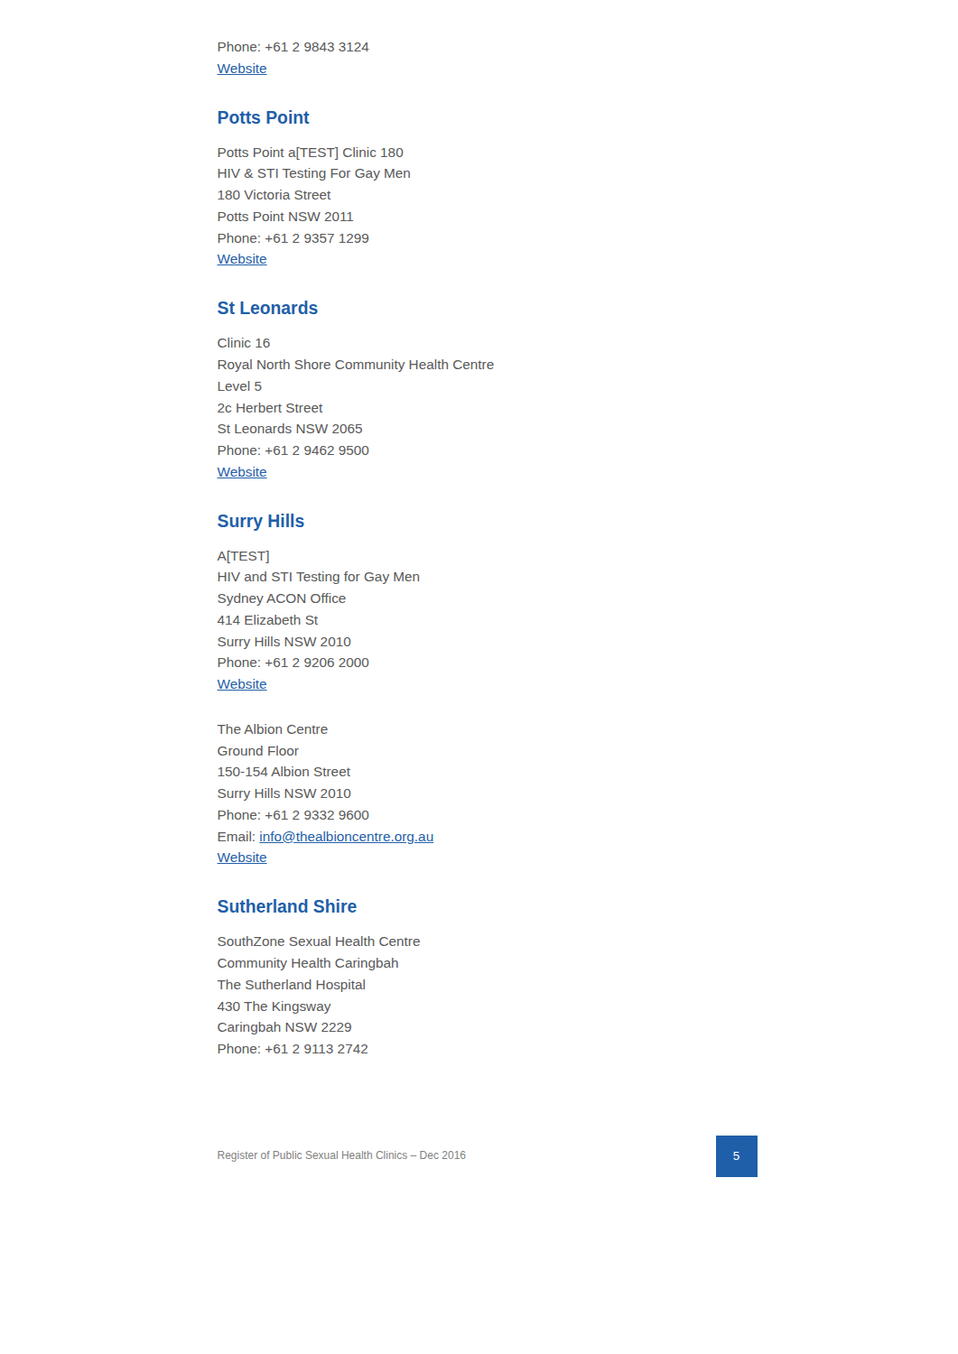Phone: +61 2 9843 3124
Website
Potts Point
Potts Point a[TEST] Clinic 180
HIV & STI Testing For Gay Men
180 Victoria Street
Potts Point NSW 2011
Phone: +61 2 9357 1299
Website
St Leonards
Clinic 16
Royal North Shore Community Health Centre
Level 5
2c Herbert Street
St Leonards NSW 2065
Phone: +61 2 9462 9500
Website
Surry Hills
A[TEST]
HIV and STI Testing for Gay Men
Sydney ACON Office
414 Elizabeth St
Surry Hills NSW 2010
Phone: +61 2 9206 2000
Website
The Albion Centre
Ground Floor
150-154 Albion Street
Surry Hills NSW 2010
Phone: +61 2 9332 9600
Email: info@thealbioncentre.org.au
Website
Sutherland Shire
SouthZone Sexual Health Centre
Community Health Caringbah
The Sutherland Hospital
430 The Kingsway
Caringbah NSW 2229
Phone: +61 2 9113 2742
Register of Public Sexual Health Clinics – Dec 2016 5